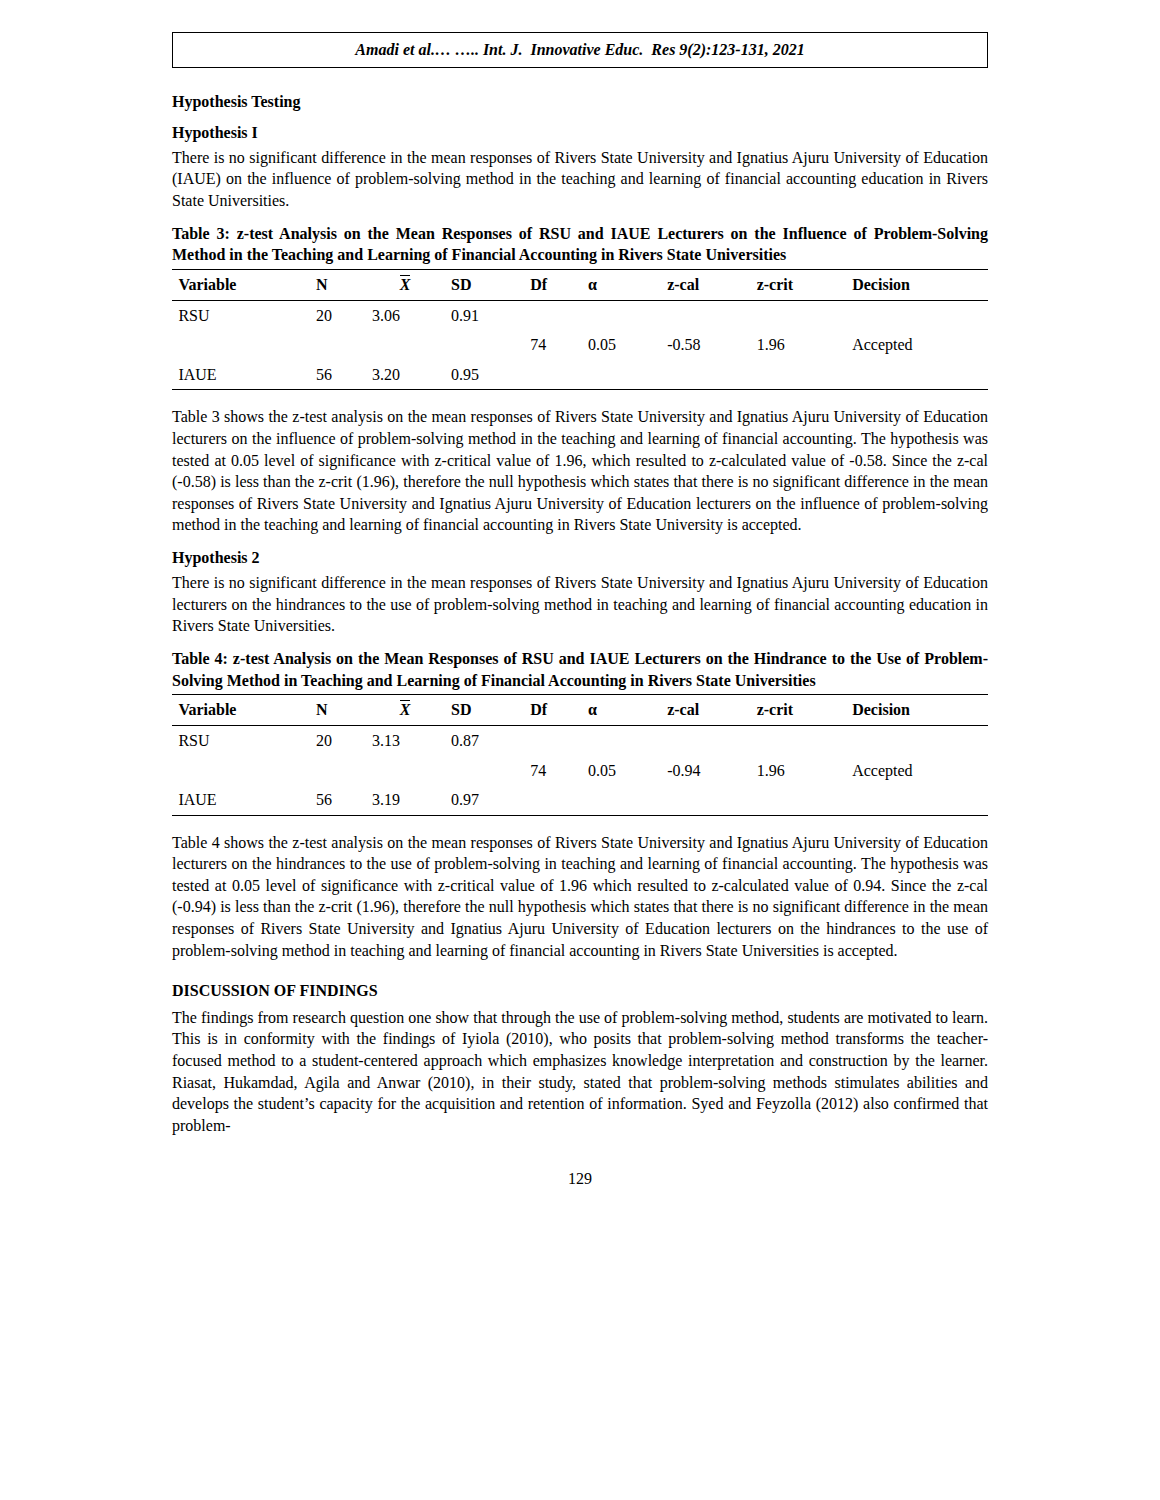Amadi et al.… ….. Int. J. Innovative Educ. Res 9(2):123-131, 2021
Hypothesis Testing
Hypothesis I
There is no significant difference in the mean responses of Rivers State University and Ignatius Ajuru University of Education (IAUE) on the influence of problem-solving method in the teaching and learning of financial accounting education in Rivers State Universities.
Table 3: z-test Analysis on the Mean Responses of RSU and IAUE Lecturers on the Influence of Problem-Solving Method in the Teaching and Learning of Financial Accounting in Rivers State Universities
| Variable | N | X | SD | Df | α | z-cal | z-crit | Decision |
| --- | --- | --- | --- | --- | --- | --- | --- | --- |
| RSU | 20 | 3.06 | 0.91 | | | | | |
| | | | | 74 | 0.05 | -0.58 | 1.96 | Accepted |
| IAUE | 56 | 3.20 | 0.95 | | | | | |
Table 3 shows the z-test analysis on the mean responses of Rivers State University and Ignatius Ajuru University of Education lecturers on the influence of problem-solving method in the teaching and learning of financial accounting. The hypothesis was tested at 0.05 level of significance with z-critical value of 1.96, which resulted to z-calculated value of -0.58. Since the z-cal (-0.58) is less than the z-crit (1.96), therefore the null hypothesis which states that there is no significant difference in the mean responses of Rivers State University and Ignatius Ajuru University of Education lecturers on the influence of problem-solving method in the teaching and learning of financial accounting in Rivers State University is accepted.
Hypothesis 2
There is no significant difference in the mean responses of Rivers State University and Ignatius Ajuru University of Education lecturers on the hindrances to the use of problem-solving method in teaching and learning of financial accounting education in Rivers State Universities.
Table 4: z-test Analysis on the Mean Responses of RSU and IAUE Lecturers on the Hindrance to the Use of Problem-Solving Method in Teaching and Learning of Financial Accounting in Rivers State Universities
| Variable | N | X | SD | Df | α | z-cal | z-crit | Decision |
| --- | --- | --- | --- | --- | --- | --- | --- | --- |
| RSU | 20 | 3.13 | 0.87 | | | | | |
| | | | | 74 | 0.05 | -0.94 | 1.96 | Accepted |
| IAUE | 56 | 3.19 | 0.97 | | | | | |
Table 4 shows the z-test analysis on the mean responses of Rivers State University and Ignatius Ajuru University of Education lecturers on the hindrances to the use of problem-solving in teaching and learning of financial accounting. The hypothesis was tested at 0.05 level of significance with z-critical value of 1.96 which resulted to z-calculated value of 0.94. Since the z-cal (-0.94) is less than the z-crit (1.96), therefore the null hypothesis which states that there is no significant difference in the mean responses of Rivers State University and Ignatius Ajuru University of Education lecturers on the hindrances to the use of problem-solving method in teaching and learning of financial accounting in Rivers State Universities is accepted.
DISCUSSION OF FINDINGS
The findings from research question one show that through the use of problem-solving method, students are motivated to learn. This is in conformity with the findings of Iyiola (2010), who posits that problem-solving method transforms the teacher-focused method to a student-centered approach which emphasizes knowledge interpretation and construction by the learner. Riasat, Hukamdad, Agila and Anwar (2010), in their study, stated that problem-solving methods stimulates abilities and develops the student’s capacity for the acquisition and retention of information. Syed and Feyzolla (2012) also confirmed that problem-
129